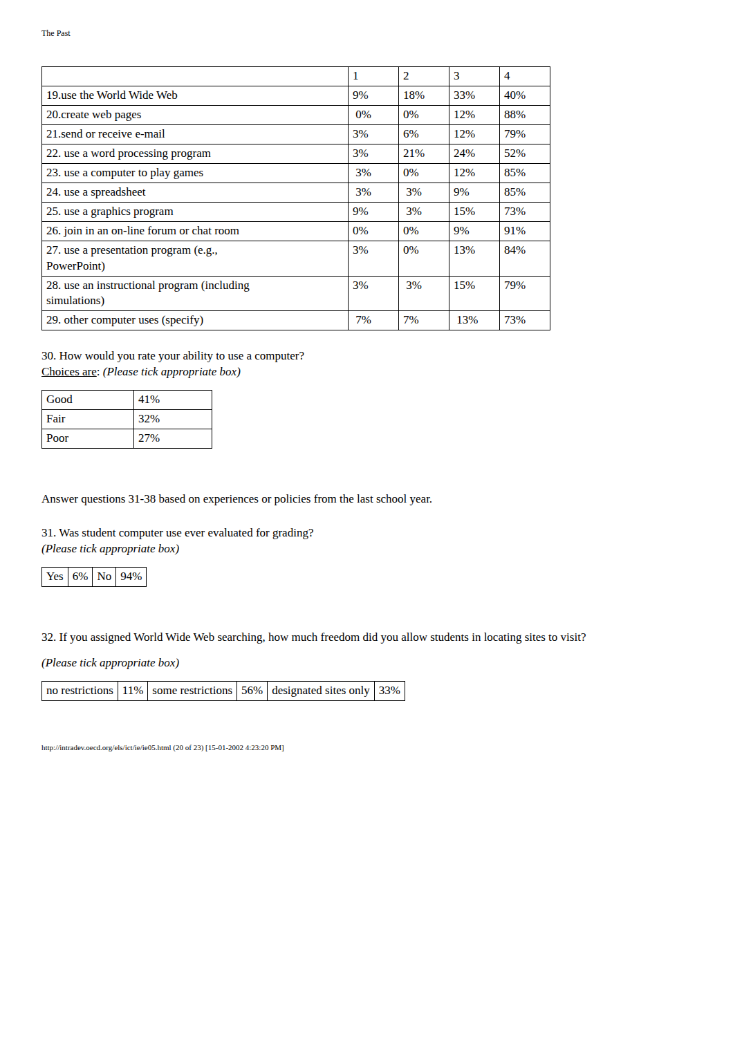The Past
| | 1 | 2 | 3 | 4 |
| 19.use the World Wide Web | 9% | 18% | 33% | 40% |
| 20.create web pages | 0% | 0% | 12% | 88% |
| 21.send or receive e-mail | 3% | 6% | 12% | 79% |
| 22. use a word processing program | 3% | 21% | 24% | 52% |
| 23. use a computer to play games | 3% | 0% | 12% | 85% |
| 24. use a spreadsheet | 3% | 3% | 9% | 85% |
| 25. use a graphics program | 9% | 3% | 15% | 73% |
| 26. join in an on-line forum or chat room | 0% | 0% | 9% | 91% |
| 27. use a presentation program (e.g., PowerPoint) | 3% | 0% | 13% | 84% |
| 28. use an instructional program (including simulations) | 3% | 3% | 15% | 79% |
| 29. other computer uses (specify) | 7% | 7% | 13% | 73% |
30. How would you rate your ability to use a computer?
Choices are: (Please tick appropriate box)
| Good | 41% |
| Fair | 32% |
| Poor | 27% |
Answer questions 31-38 based on experiences or policies from the last school year.
31. Was student computer use ever evaluated for grading?
(Please tick appropriate box)
| Yes | 6% | No | 94% |
32. If you assigned World Wide Web searching, how much freedom did you allow students in locating sites to visit?
(Please tick appropriate box)
| no restrictions | 11% | some restrictions | 56% | designated sites only | 33% |
http://intradev.oecd.org/els/ict/ie/ie05.html (20 of 23) [15-01-2002 4:23:20 PM]